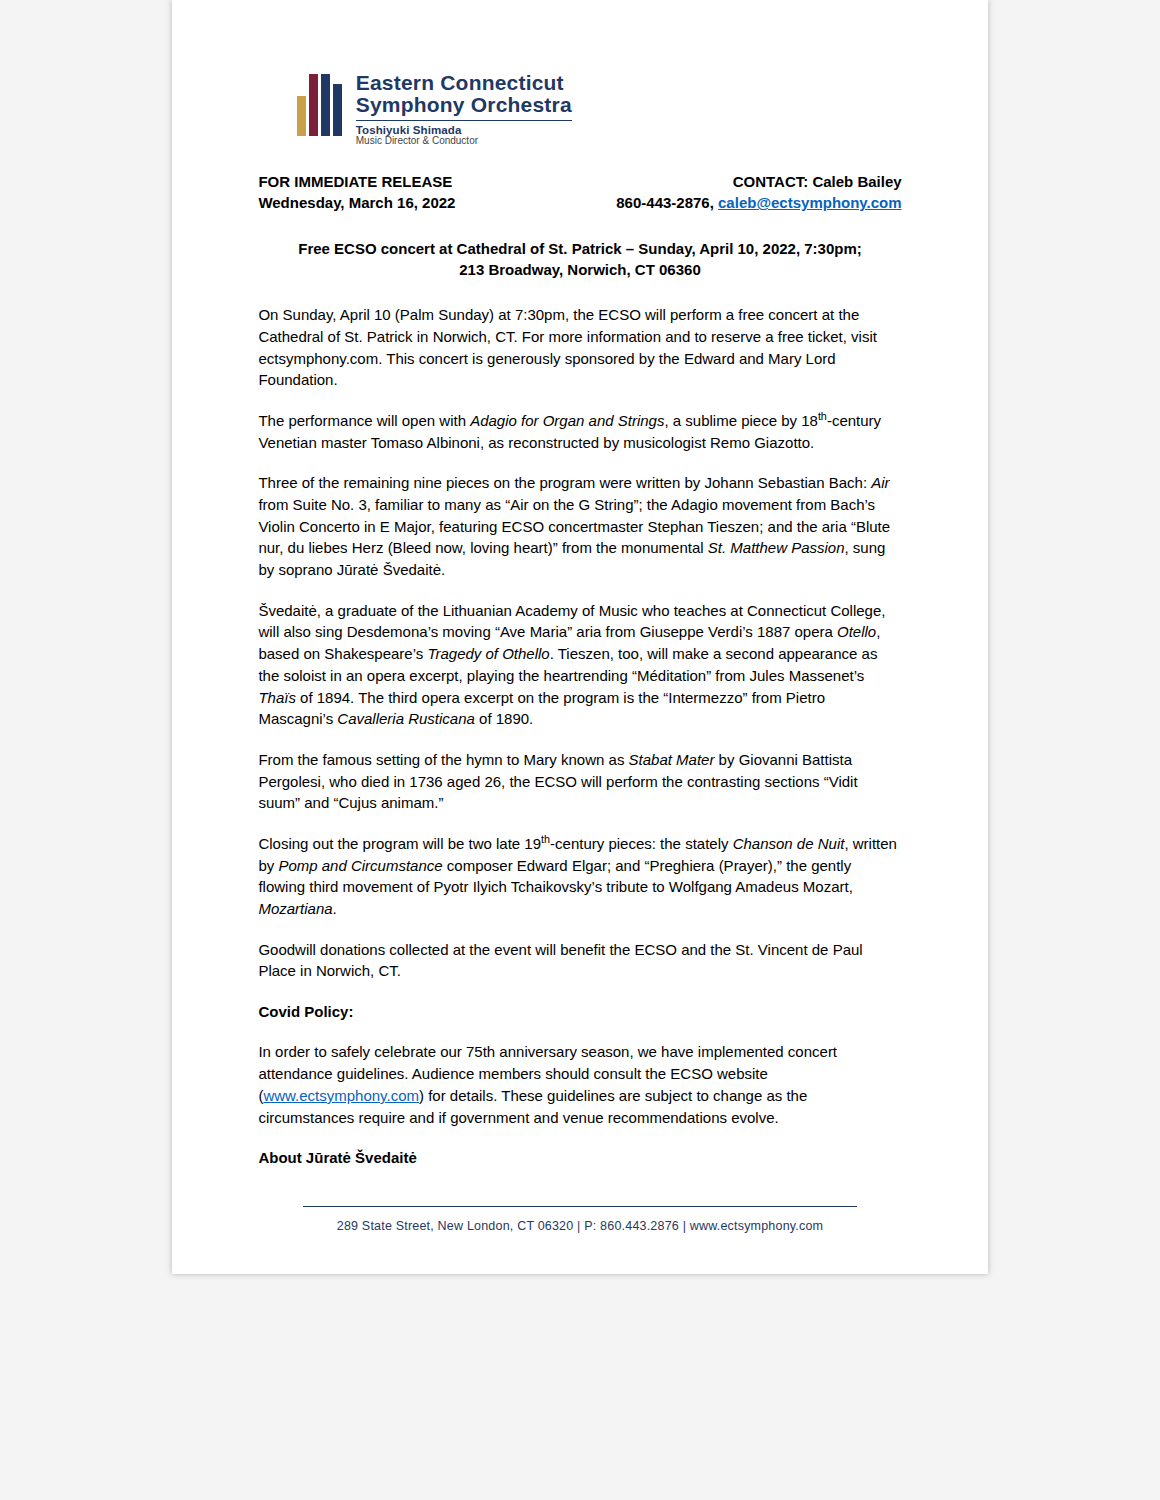Eastern Connecticut
Symphony Orchestra
Toshiyuki Shimada
Music Director & Conductor
FOR IMMEDIATE RELEASE
Wednesday, March 16, 2022
CONTACT: Caleb Bailey
860-443-2876, caleb@ectsymphony.com
Free ECSO concert at Cathedral of St. Patrick – Sunday, April 10, 2022, 7:30pm;
213 Broadway, Norwich, CT 06360
On Sunday, April 10 (Palm Sunday) at 7:30pm, the ECSO will perform a free concert at the Cathedral of St. Patrick in Norwich, CT. For more information and to reserve a free ticket, visit ectsymphony.com. This concert is generously sponsored by the Edward and Mary Lord Foundation.
The performance will open with Adagio for Organ and Strings, a sublime piece by 18th-century Venetian master Tomaso Albinoni, as reconstructed by musicologist Remo Giazotto.
Three of the remaining nine pieces on the program were written by Johann Sebastian Bach: Air from Suite No. 3, familiar to many as “Air on the G String”; the Adagio movement from Bach’s Violin Concerto in E Major, featuring ECSO concertmaster Stephan Tieszen; and the aria “Blute nur, du liebes Herz (Bleed now, loving heart)” from the monumental St. Matthew Passion, sung by soprano Jūratė Švedaitė.
Švedaitė, a graduate of the Lithuanian Academy of Music who teaches at Connecticut College, will also sing Desdemona’s moving “Ave Maria” aria from Giuseppe Verdi’s 1887 opera Otello, based on Shakespeare’s Tragedy of Othello. Tieszen, too, will make a second appearance as the soloist in an opera excerpt, playing the heartrending “Méditation” from Jules Massenet’s Thaïs of 1894. The third opera excerpt on the program is the “Intermezzo” from Pietro Mascagni’s Cavalleria Rusticana of 1890.
From the famous setting of the hymn to Mary known as Stabat Mater by Giovanni Battista Pergolesi, who died in 1736 aged 26, the ECSO will perform the contrasting sections “Vidit suum” and “Cujus animam.”
Closing out the program will be two late 19th-century pieces: the stately Chanson de Nuit, written by Pomp and Circumstance composer Edward Elgar; and “Preghiera (Prayer),” the gently flowing third movement of Pyotr Ilyich Tchaikovsky’s tribute to Wolfgang Amadeus Mozart, Mozartiana.
Goodwill donations collected at the event will benefit the ECSO and the St. Vincent de Paul Place in Norwich, CT.
Covid Policy:
In order to safely celebrate our 75th anniversary season, we have implemented concert attendance guidelines. Audience members should consult the ECSO website (www.ectsymphony.com) for details. These guidelines are subject to change as the circumstances require and if government and venue recommendations evolve.
About Jūratė Švedaitė
289 State Street, New London, CT 06320 | P: 860.443.2876 | www.ectsymphony.com